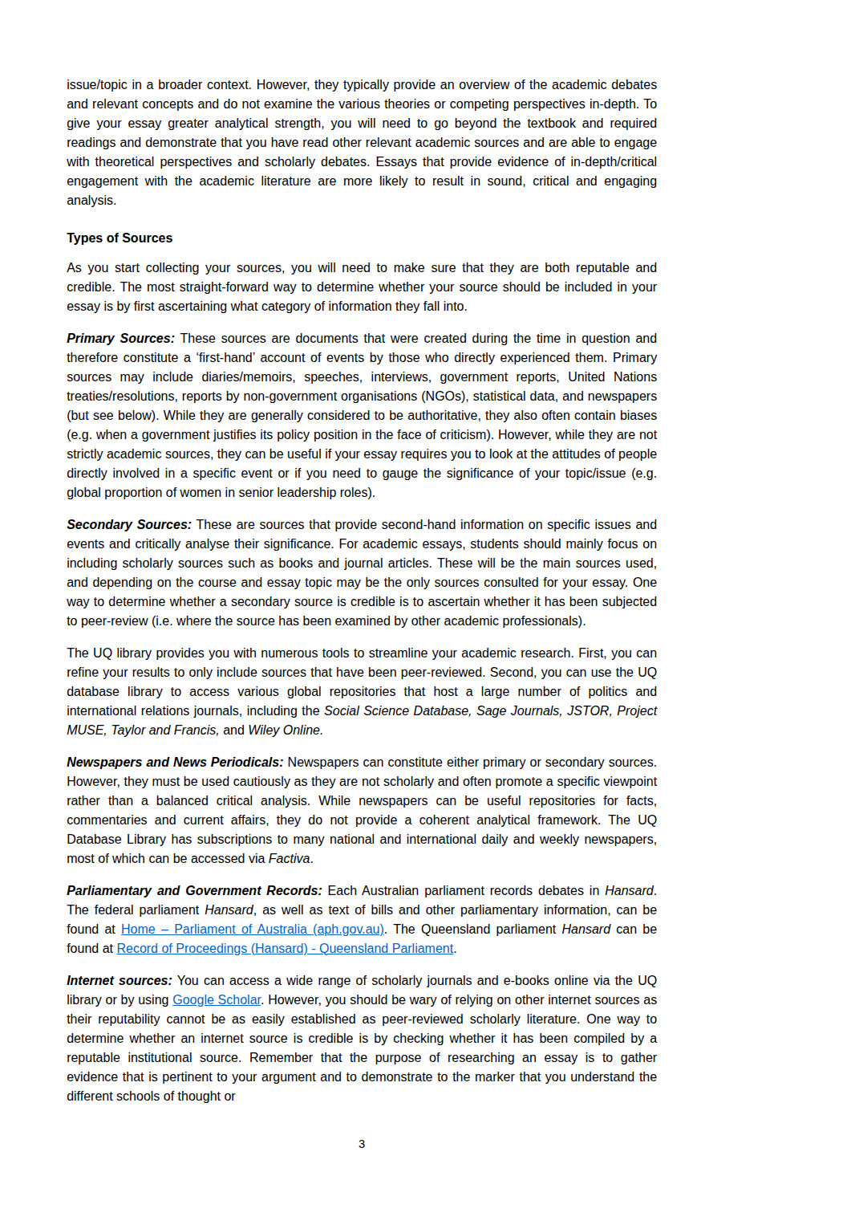issue/topic in a broader context. However, they typically provide an overview of the academic debates and relevant concepts and do not examine the various theories or competing perspectives in-depth. To give your essay greater analytical strength, you will need to go beyond the textbook and required readings and demonstrate that you have read other relevant academic sources and are able to engage with theoretical perspectives and scholarly debates. Essays that provide evidence of in-depth/critical engagement with the academic literature are more likely to result in sound, critical and engaging analysis.
Types of Sources
As you start collecting your sources, you will need to make sure that they are both reputable and credible. The most straight-forward way to determine whether your source should be included in your essay is by first ascertaining what category of information they fall into.
Primary Sources: These sources are documents that were created during the time in question and therefore constitute a ‘first-hand’ account of events by those who directly experienced them. Primary sources may include diaries/memoirs, speeches, interviews, government reports, United Nations treaties/resolutions, reports by non-government organisations (NGOs), statistical data, and newspapers (but see below). While they are generally considered to be authoritative, they also often contain biases (e.g. when a government justifies its policy position in the face of criticism). However, while they are not strictly academic sources, they can be useful if your essay requires you to look at the attitudes of people directly involved in a specific event or if you need to gauge the significance of your topic/issue (e.g. global proportion of women in senior leadership roles).
Secondary Sources: These are sources that provide second-hand information on specific issues and events and critically analyse their significance. For academic essays, students should mainly focus on including scholarly sources such as books and journal articles. These will be the main sources used, and depending on the course and essay topic may be the only sources consulted for your essay. One way to determine whether a secondary source is credible is to ascertain whether it has been subjected to peer-review (i.e. where the source has been examined by other academic professionals).
The UQ library provides you with numerous tools to streamline your academic research. First, you can refine your results to only include sources that have been peer-reviewed. Second, you can use the UQ database library to access various global repositories that host a large number of politics and international relations journals, including the Social Science Database, Sage Journals, JSTOR, Project MUSE, Taylor and Francis, and Wiley Online.
Newspapers and News Periodicals: Newspapers can constitute either primary or secondary sources. However, they must be used cautiously as they are not scholarly and often promote a specific viewpoint rather than a balanced critical analysis. While newspapers can be useful repositories for facts, commentaries and current affairs, they do not provide a coherent analytical framework. The UQ Database Library has subscriptions to many national and international daily and weekly newspapers, most of which can be accessed via Factiva.
Parliamentary and Government Records: Each Australian parliament records debates in Hansard. The federal parliament Hansard, as well as text of bills and other parliamentary information, can be found at Home – Parliament of Australia (aph.gov.au). The Queensland parliament Hansard can be found at Record of Proceedings (Hansard) - Queensland Parliament.
Internet sources: You can access a wide range of scholarly journals and e-books online via the UQ library or by using Google Scholar. However, you should be wary of relying on other internet sources as their reputability cannot be as easily established as peer-reviewed scholarly literature. One way to determine whether an internet source is credible is by checking whether it has been compiled by a reputable institutional source. Remember that the purpose of researching an essay is to gather evidence that is pertinent to your argument and to demonstrate to the marker that you understand the different schools of thought or
3